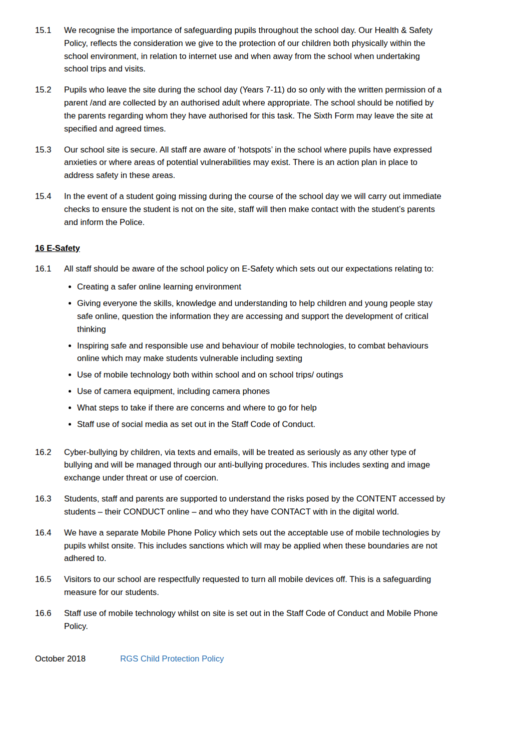15.1
We recognise the importance of safeguarding pupils throughout the school day. Our Health & Safety Policy, reflects the consideration we give to the protection of our children both physically within the school environment, in relation to internet use and when away from the school when undertaking school trips and visits.
15.2
Pupils who leave the site during the school day (Years 7-11) do so only with the written permission of a parent /and are collected by an authorised adult where appropriate. The school should be notified by the parents regarding whom they have authorised for this task. The Sixth Form may leave the site at specified and agreed times.
15.3
Our school site is secure. All staff are aware of ‘hotspots’ in the school where pupils have expressed anxieties or where areas of potential vulnerabilities may exist. There is an action plan in place to address safety in these areas.
15.4
In the event of a student going missing during the course of the school day we will carry out immediate checks to ensure the student is not on the site, staff will then make contact with the student’s parents and inform the Police.
16 E-Safety
16.1
All staff should be aware of the school policy on E-Safety which sets out our expectations relating to:
Creating a safer online learning environment
Giving everyone the skills, knowledge and understanding to help children and young people stay safe online, question the information they are accessing and support the development of critical thinking
Inspiring safe and responsible use and behaviour of mobile technologies, to combat behaviours online which may make students vulnerable including sexting
Use of mobile technology both within school and on school trips/ outings
Use of camera equipment, including camera phones
What steps to take if there are concerns and where to go for help
Staff use of social media as set out in the Staff Code of Conduct.
16.2
Cyber-bullying by children, via texts and emails, will be treated as seriously as any other type of bullying and will be managed through our anti-bullying procedures. This includes sexting and image exchange under threat or use of coercion.
16.3
Students, staff and parents are supported to understand the risks posed by the CONTENT accessed by students – their CONDUCT online – and who they have CONTACT with in the digital world.
16.4
We have a separate Mobile Phone Policy which sets out the acceptable use of mobile technologies by pupils whilst onsite. This includes sanctions which will may be applied when these boundaries are not adhered to.
16.5
Visitors to our school are respectfully requested to turn all mobile devices off. This is a safeguarding measure for our students.
16.6
Staff use of mobile technology whilst on site is set out in the Staff Code of Conduct and Mobile Phone Policy.
October 2018
RGS Child Protection Policy